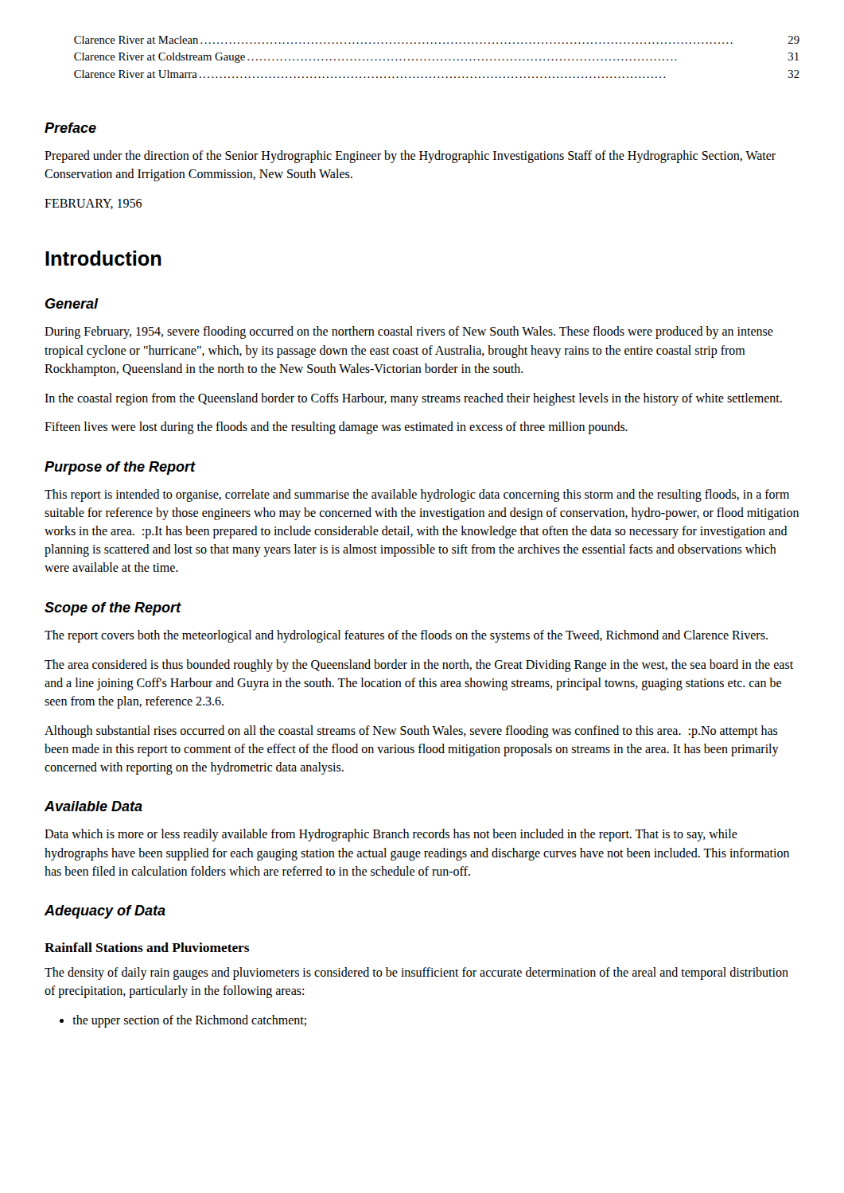Clarence River at Maclean .................................................................................................................................. 29
Clarence River at Coldstream Gauge ......................................................................................................... 31
Clarence River at Ulmarra .................................................................................................................. 32
Preface
Prepared under the direction of the Senior Hydrographic Engineer by the Hydrographic Investigations Staff of the Hydrographic Section, Water Conservation and Irrigation Commission, New South Wales.
FEBRUARY, 1956
Introduction
General
During February, 1954, severe flooding occurred on the northern coastal rivers of New South Wales. These floods were produced by an intense tropical cyclone or "hurricane", which, by its passage down the east coast of Australia, brought heavy rains to the entire coastal strip from Rockhampton, Queensland in the north to the New South Wales-Victorian border in the south.
In the coastal region from the Queensland border to Coffs Harbour, many streams reached their heighest levels in the history of white settlement.
Fifteen lives were lost during the floods and the resulting damage was estimated in excess of three million pounds.
Purpose of the Report
This report is intended to organise, correlate and summarise the available hydrologic data concerning this storm and the resulting floods, in a form suitable for reference by those engineers who may be concerned with the investigation and design of conservation, hydro-power, or flood mitigation works in the area. :p.It has been prepared to include considerable detail, with the knowledge that often the data so necessary for investigation and planning is scattered and lost so that many years later is is almost impossible to sift from the archives the essential facts and observations which were available at the time.
Scope of the Report
The report covers both the meteorlogical and hydrological features of the floods on the systems of the Tweed, Richmond and Clarence Rivers.
The area considered is thus bounded roughly by the Queensland border in the north, the Great Dividing Range in the west, the sea board in the east and a line joining Coff's Harbour and Guyra in the south. The location of this area showing streams, principal towns, guaging stations etc. can be seen from the plan, reference 2.3.6.
Although substantial rises occurred on all the coastal streams of New South Wales, severe flooding was confined to this area. :p.No attempt has been made in this report to comment of the effect of the flood on various flood mitigation proposals on streams in the area. It has been primarily concerned with reporting on the hydrometric data analysis.
Available Data
Data which is more or less readily available from Hydrographic Branch records has not been included in the report. That is to say, while hydrographs have been supplied for each gauging station the actual gauge readings and discharge curves have not been included. This information has been filed in calculation folders which are referred to in the schedule of run-off.
Adequacy of Data
Rainfall Stations and Pluviometers
The density of daily rain gauges and pluviometers is considered to be insufficient for accurate determination of the areal and temporal distribution of precipitation, particularly in the following areas:
the upper section of the Richmond catchment;